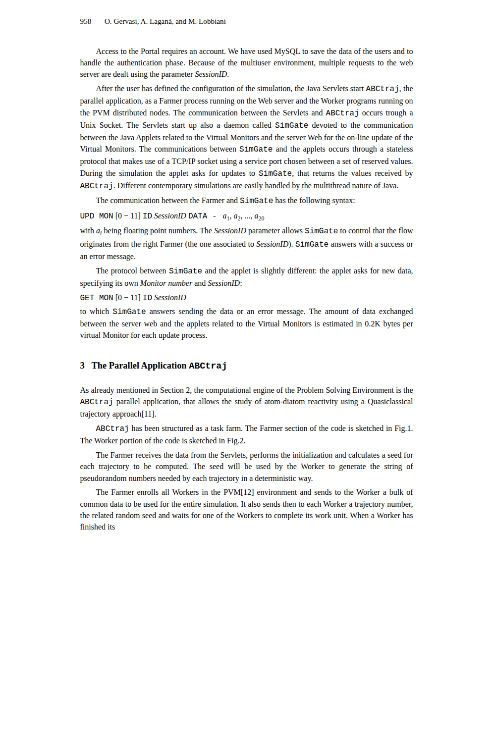958 O. Gervasi, A. Laganà, and M. Lobbiani
Access to the Portal requires an account. We have used MySQL to save the data of the users and to handle the authentication phase. Because of the multiuser environment, multiple requests to the web server are dealt using the parameter SessionID.
After the user has defined the configuration of the simulation, the Java Servlets start ABCtraj, the parallel application, as a Farmer process running on the Web server and the Worker programs running on the PVM distributed nodes. The communication between the Servlets and ABCtraj occurs trough a Unix Socket. The Servlets start up also a daemon called SimGate devoted to the communication between the Java Applets related to the Virtual Monitors and the server Web for the on-line update of the Virtual Monitors. The communications between SimGate and the applets occurs through a stateless protocol that makes use of a TCP/IP socket using a service port chosen between a set of reserved values. During the simulation the applet asks for updates to SimGate, that returns the values received by ABCtraj. Different contemporary simulations are easily handled by the multithread nature of Java.
The communication between the Farmer and SimGate has the following syntax:
UPD MON [0 − 11] ID SessionID DATA - a1, a2, ..., a20
with ai being floating point numbers. The SessionID parameter allows SimGate to control that the flow originates from the right Farmer (the one associated to SessionID). SimGate answers with a success or an error message.
The protocol between SimGate and the applet is slightly different: the applet asks for new data, specifying its own Monitor number and SessionID:
GET MON [0 − 11] ID SessionID
to which SimGate answers sending the data or an error message. The amount of data exchanged between the server web and the applets related to the Virtual Monitors is estimated in 0.2K bytes per virtual Monitor for each update process.
3 The Parallel Application ABCtraj
As already mentioned in Section 2, the computational engine of the Problem Solving Environment is the ABCtraj parallel application, that allows the study of atom-diatom reactivity using a Quasiclassical trajectory approach[11].
ABCtraj has been structured as a task farm. The Farmer section of the code is sketched in Fig.1. The Worker portion of the code is sketched in Fig.2.
The Farmer receives the data from the Servlets, performs the initialization and calculates a seed for each trajectory to be computed. The seed will be used by the Worker to generate the string of pseudorandom numbers needed by each trajectory in a deterministic way.
The Farmer enrolls all Workers in the PVM[12] environment and sends to the Worker a bulk of common data to be used for the entire simulation. It also sends then to each Worker a trajectory number, the related random seed and waits for one of the Workers to complete its work unit. When a Worker has finished its